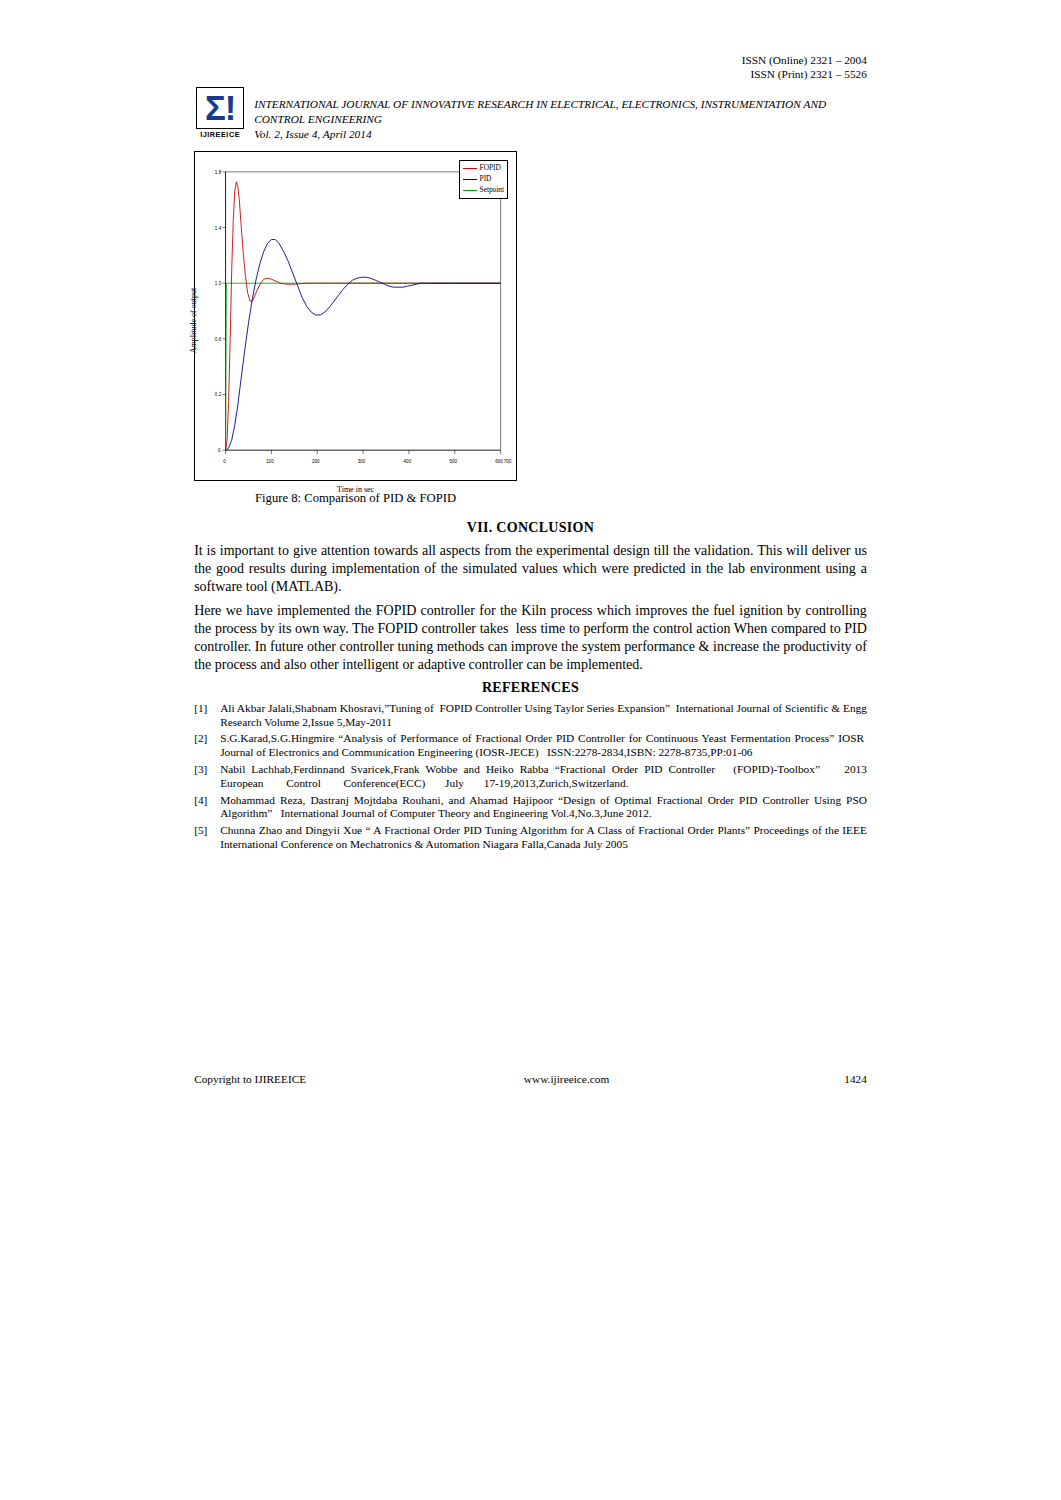ISSN (Online) 2321 – 2004
ISSN (Print) 2321 – 5526
Σ!
IJIREEICE
INTERNATIONAL JOURNAL OF INNOVATIVE RESEARCH IN ELECTRICAL, ELECTRONICS, INSTRUMENTATION AND CONTROL ENGINEERING
Vol. 2, Issue 4, April 2014
FOPID
PID
Setpoint
1.8 1.4 1.0 0.6 0.2 0 0 100 200 300 400 500 600 700
Amplitude of output
Time in sec
Figure 8: Comparison of PID & FOPID
VII. CONCLUSION
It is important to give attention towards all aspects from the experimental design till the validation. This will deliver us the good results during implementation of the simulated values which were predicted in the lab environment using a software tool (MATLAB).
Here we have implemented the FOPID controller for the Kiln process which improves the fuel ignition by controlling the process by its own way. The FOPID controller takes less time to perform the control action When compared to PID controller. In future other controller tuning methods can improve the system performance & increase the productivity of the process and also other intelligent or adaptive controller can be implemented.
REFERENCES
[1]
Ali Akbar Jalali,Shabnam Khosravi,”Tuning of FOPID Controller Using Taylor Series Expansion” International Journal of Scientific & Engg Research Volume 2,Issue 5,May-2011
[2]
S.G.Karad,S.G.Hingmire “Analysis of Performance of Fractional Order PID Controller for Continuous Yeast Fermentation Process” IOSR Journal of Electronics and Communication Engineering (IOSR-JECE) ISSN:2278-2834,ISBN: 2278-8735,PP:01-06
[3]
Nabil Lachhab,Ferdinnand Svaricek,Frank Wobbe and Heiko Rabba “Fractional Order PID Controller (FOPID)-Toolbox” 2013 European Control Conference(ECC) July 17-19,2013,Zurich,Switzerland.
[4]
Mohammad Reza, Dastranj Mojtdaba Rouhani, and Ahamad Hajipoor “Design of Optimal Fractional Order PID Controller Using PSO Algorithm” International Journal of Computer Theory and Engineering Vol.4,No.3,June 2012.
[5]
Chunna Zhao and Dingyii Xue “ A Fractional Order PID Tuning Algorithm for A Class of Fractional Order Plants” Proceedings of the IEEE International Conference on Mechatronics & Automation Niagara Falla,Canada July 2005
Copyright to IJIREEICE
www.ijireeice.com
1424